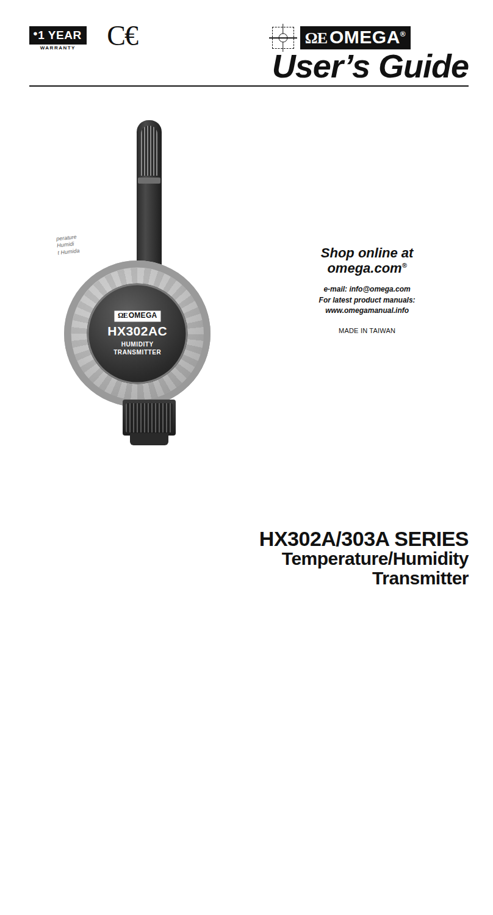●1 YEAR WARRANTY
C€
ΩEOMEGA®
User’s Guide
perature
Humidi
t Humida
ΩEOMEGA
HX302AC
HUMIDITY
TRANSMITTER
Shop online at
omega.com®
e-mail: info@omega.com
For latest product manuals:
www.omegamanual.info
MADE IN TAIWAN
HX302A/303A SERIES
Temperature/Humidity
Transmitter